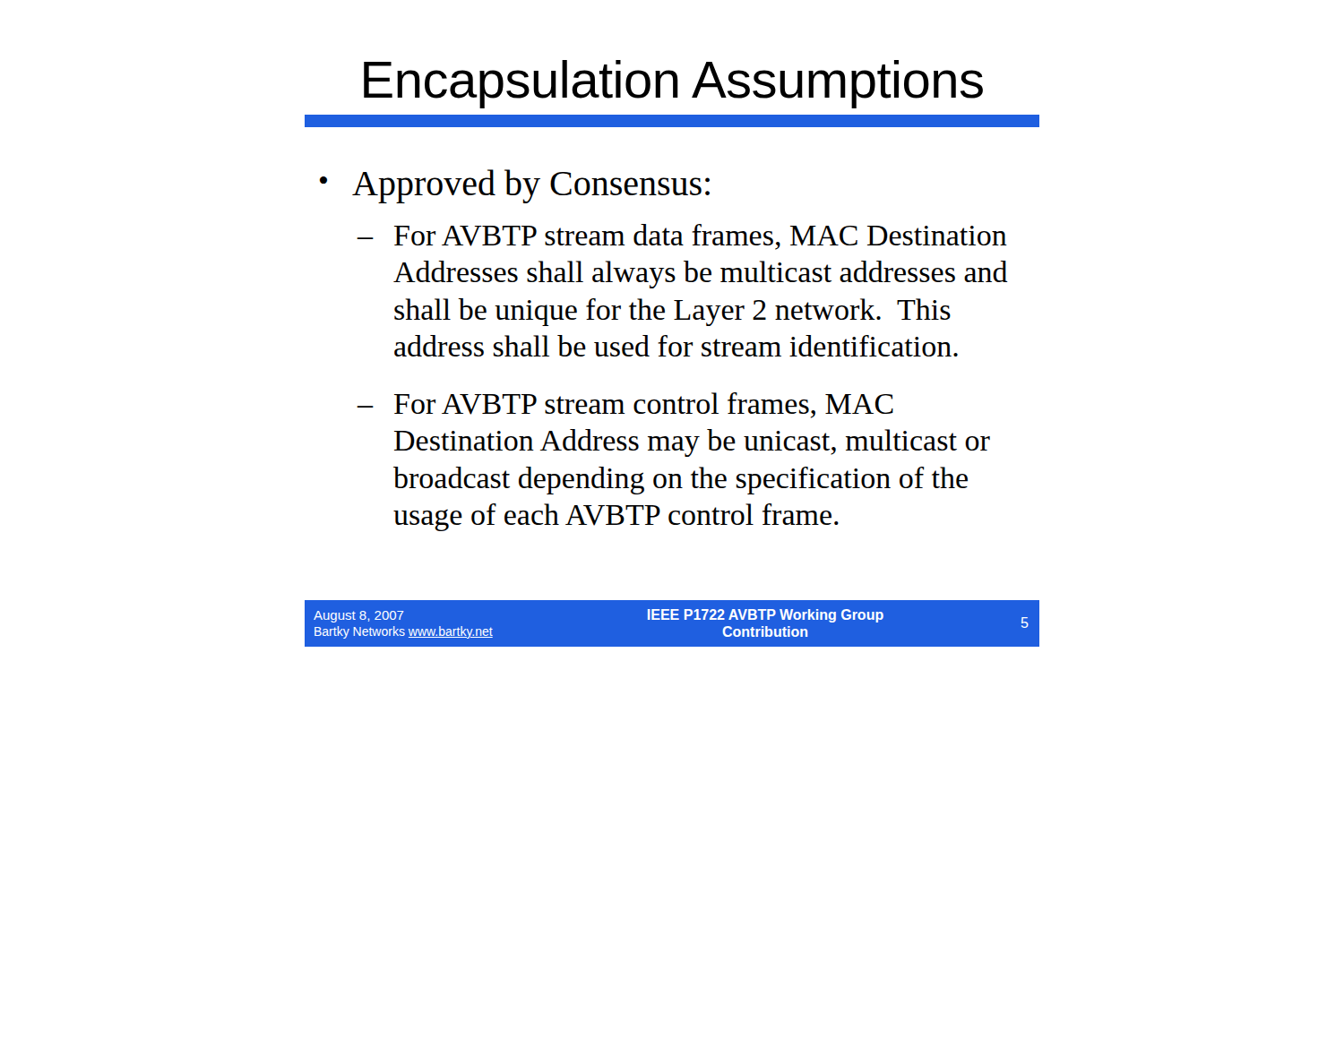Encapsulation Assumptions
Approved by Consensus:
For AVBTP stream data frames, MAC Destination Addresses shall always be multicast addresses and shall be unique for the Layer 2 network. This address shall be used for stream identification.
For AVBTP stream control frames, MAC Destination Address may be unicast, multicast or broadcast depending on the specification of the usage of each AVBTP control frame.
August 8, 2007
Bartky Networks www.bartky.net
IEEE P1722 AVBTP Working Group
Contribution
5